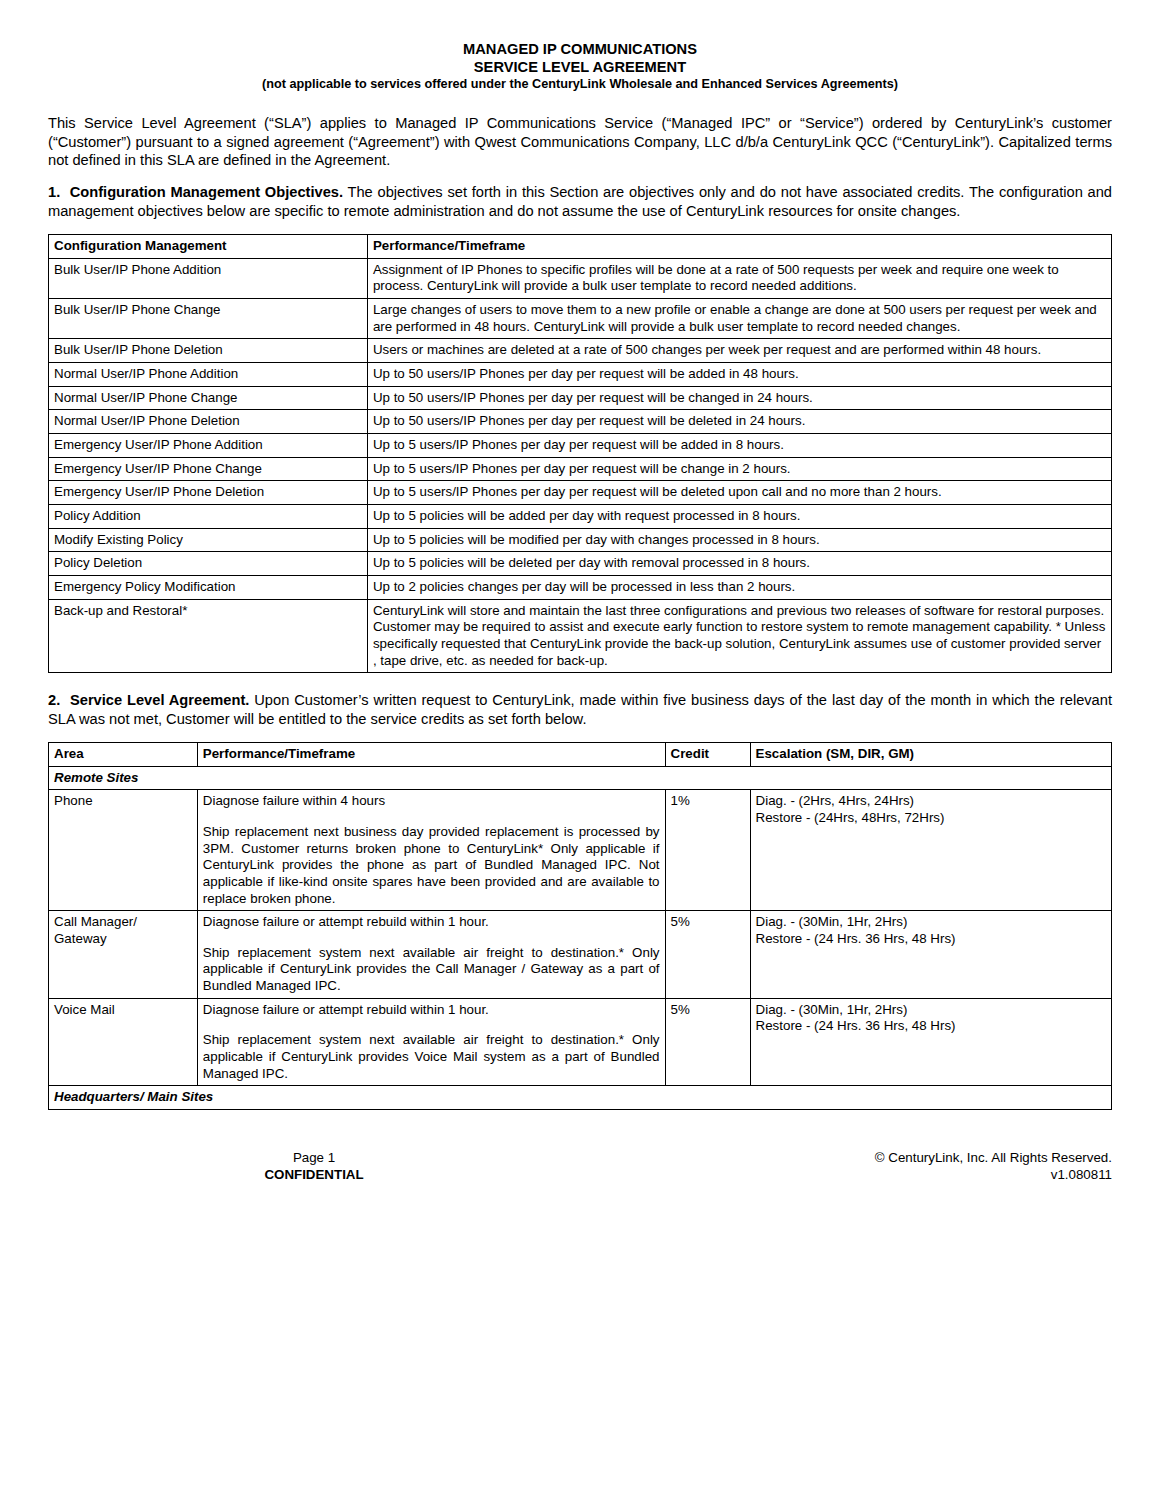MANAGED IP COMMUNICATIONS SERVICE LEVEL AGREEMENT (not applicable to services offered under the CenturyLink Wholesale and Enhanced Services Agreements)
This Service Level Agreement (“SLA”) applies to Managed IP Communications Service (“Managed IPC” or “Service”) ordered by CenturyLink’s customer (“Customer”) pursuant to a signed agreement (“Agreement”) with Qwest Communications Company, LLC d/b/a CenturyLink QCC (“CenturyLink”). Capitalized terms not defined in this SLA are defined in the Agreement.
1. Configuration Management Objectives. The objectives set forth in this Section are objectives only and do not have associated credits. The configuration and management objectives below are specific to remote administration and do not assume the use of CenturyLink resources for onsite changes.
| Configuration Management | Performance/Timeframe |
| --- | --- |
| Bulk User/IP Phone Addition | Assignment of IP Phones to specific profiles will be done at a rate of 500 requests per week and require one week to process. CenturyLink will provide a bulk user template to record needed additions. |
| Bulk User/IP Phone Change | Large changes of users to move them to a new profile or enable a change are done at 500 users per request per week and are performed in 48 hours. CenturyLink will provide a bulk user template to record needed changes. |
| Bulk User/IP Phone Deletion | Users or machines are deleted at a rate of 500 changes per week per request and are performed within 48 hours. |
| Normal User/IP Phone Addition | Up to 50 users/IP Phones per day per request will be added in 48 hours. |
| Normal User/IP Phone Change | Up to 50 users/IP Phones per day per request will be changed in 24 hours. |
| Normal User/IP Phone Deletion | Up to 50 users/IP Phones per day per request will be deleted in 24 hours. |
| Emergency User/IP Phone Addition | Up to 5 users/IP Phones per day per request will be added in 8 hours. |
| Emergency User/IP Phone Change | Up to 5 users/IP Phones per day per request will be change in 2 hours. |
| Emergency User/IP Phone Deletion | Up to 5 users/IP Phones per day per request will be deleted upon call and no more than 2 hours. |
| Policy Addition | Up to 5 policies will be added per day with request processed in 8 hours. |
| Modify Existing Policy | Up to 5 policies will be modified per day with changes processed in 8 hours. |
| Policy Deletion | Up to 5 policies will be deleted per day with removal processed in 8 hours. |
| Emergency Policy Modification | Up to 2 policies changes per day will be processed in less than 2 hours. |
| Back-up and Restoral* | CenturyLink will store and maintain the last three configurations and previous two releases of software for restoral purposes. Customer may be required to assist and execute early function to restore system to remote management capability. * Unless specifically requested that CenturyLink provide the back-up solution, CenturyLink assumes use of customer provided server , tape drive, etc. as needed for back-up. |
2. Service Level Agreement. Upon Customer’s written request to CenturyLink, made within five business days of the last day of the month in which the relevant SLA was not met, Customer will be entitled to the service credits as set forth below.
| Area | Performance/Timeframe | Credit | Escalation (SM, DIR, GM) |
| --- | --- | --- | --- |
| Remote Sites |
| Phone | Diagnose failure within 4 hours Ship replacement next business day provided replacement is processed by 3PM. Customer returns broken phone to CenturyLink* Only applicable if CenturyLink provides the phone as part of Bundled Managed IPC. Not applicable if like-kind onsite spares have been provided and are available to replace broken phone. | 1% | Diag. - (2Hrs, 4Hrs, 24Hrs) Restore - (24Hrs, 48Hrs, 72Hrs) |
| Call Manager/ Gateway | Diagnose failure or attempt rebuild within 1 hour. Ship replacement system next available air freight to destination.* Only applicable if CenturyLink provides the Call Manager / Gateway as a part of Bundled Managed IPC. | 5% | Diag. - (30Min, 1Hr, 2Hrs) Restore - (24 Hrs. 36 Hrs, 48 Hrs) |
| Voice Mail | Diagnose failure or attempt rebuild within 1 hour. Ship replacement system next available air freight to destination.* Only applicable if CenturyLink provides Voice Mail system as a part of Bundled Managed IPC. | 5% | Diag. - (30Min, 1Hr, 2Hrs) Restore - (24 Hrs. 36 Hrs, 48 Hrs) |
| Headquarters/ Main Sites |
Page 1
CONFIDENTIAL
© CenturyLink, Inc. All Rights Reserved.
v1.080811